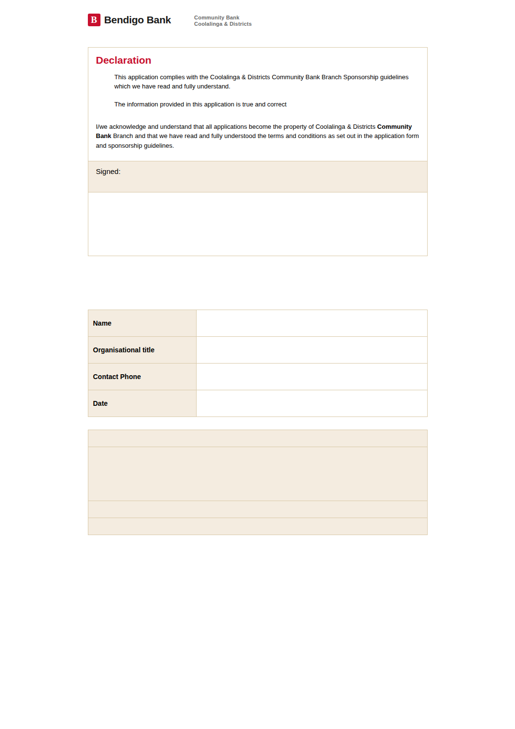B
Bendigo Bank
Community Bank
Coolalinga & Districts
Declaration
This application complies with the Coolalinga & Districts Community Bank Branch Sponsorship guidelines which we have read and fully understand.
The information provided in this application is true and correct
I/we acknowledge and understand that all applications become the property of Coolalinga & Districts Community Bank Branch and that we have read and fully understood the terms and conditions as set out in the application form and sponsorship guidelines.
Signed:
| Name | |
| Organisational title | |
| Contact Phone | |
| Date | |